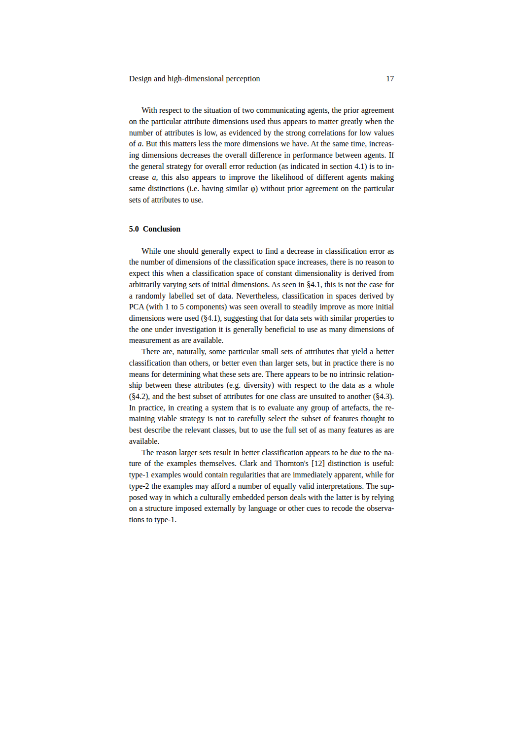Design and high-dimensional perception 17
With respect to the situation of two communicating agents, the prior agreement on the particular attribute dimensions used thus appears to matter greatly when the number of attributes is low, as evidenced by the strong correlations for low values of a. But this matters less the more dimensions we have. At the same time, increasing dimensions decreases the overall difference in performance between agents. If the general strategy for overall error reduction (as indicated in section 4.1) is to increase a, this also appears to improve the likelihood of different agents making same distinctions (i.e. having similar φ) without prior agreement on the particular sets of attributes to use.
5.0 Conclusion
While one should generally expect to find a decrease in classification error as the number of dimensions of the classification space increases, there is no reason to expect this when a classification space of constant dimensionality is derived from arbitrarily varying sets of initial dimensions. As seen in §4.1, this is not the case for a randomly labelled set of data. Nevertheless, classification in spaces derived by PCA (with 1 to 5 components) was seen overall to steadily improve as more initial dimensions were used (§4.1), suggesting that for data sets with similar properties to the one under investigation it is generally beneficial to use as many dimensions of measurement as are available.
There are, naturally, some particular small sets of attributes that yield a better classification than others, or better even than larger sets, but in practice there is no means for determining what these sets are. There appears to be no intrinsic relationship between these attributes (e.g. diversity) with respect to the data as a whole (§4.2), and the best subset of attributes for one class are unsuited to another (§4.3). In practice, in creating a system that is to evaluate any group of artefacts, the remaining viable strategy is not to carefully select the subset of features thought to best describe the relevant classes, but to use the full set of as many features as are available.
The reason larger sets result in better classification appears to be due to the nature of the examples themselves. Clark and Thornton's [12] distinction is useful: type-1 examples would contain regularities that are immediately apparent, while for type-2 the examples may afford a number of equally valid interpretations. The supposed way in which a culturally embedded person deals with the latter is by relying on a structure imposed externally by language or other cues to recode the observations to type-1.